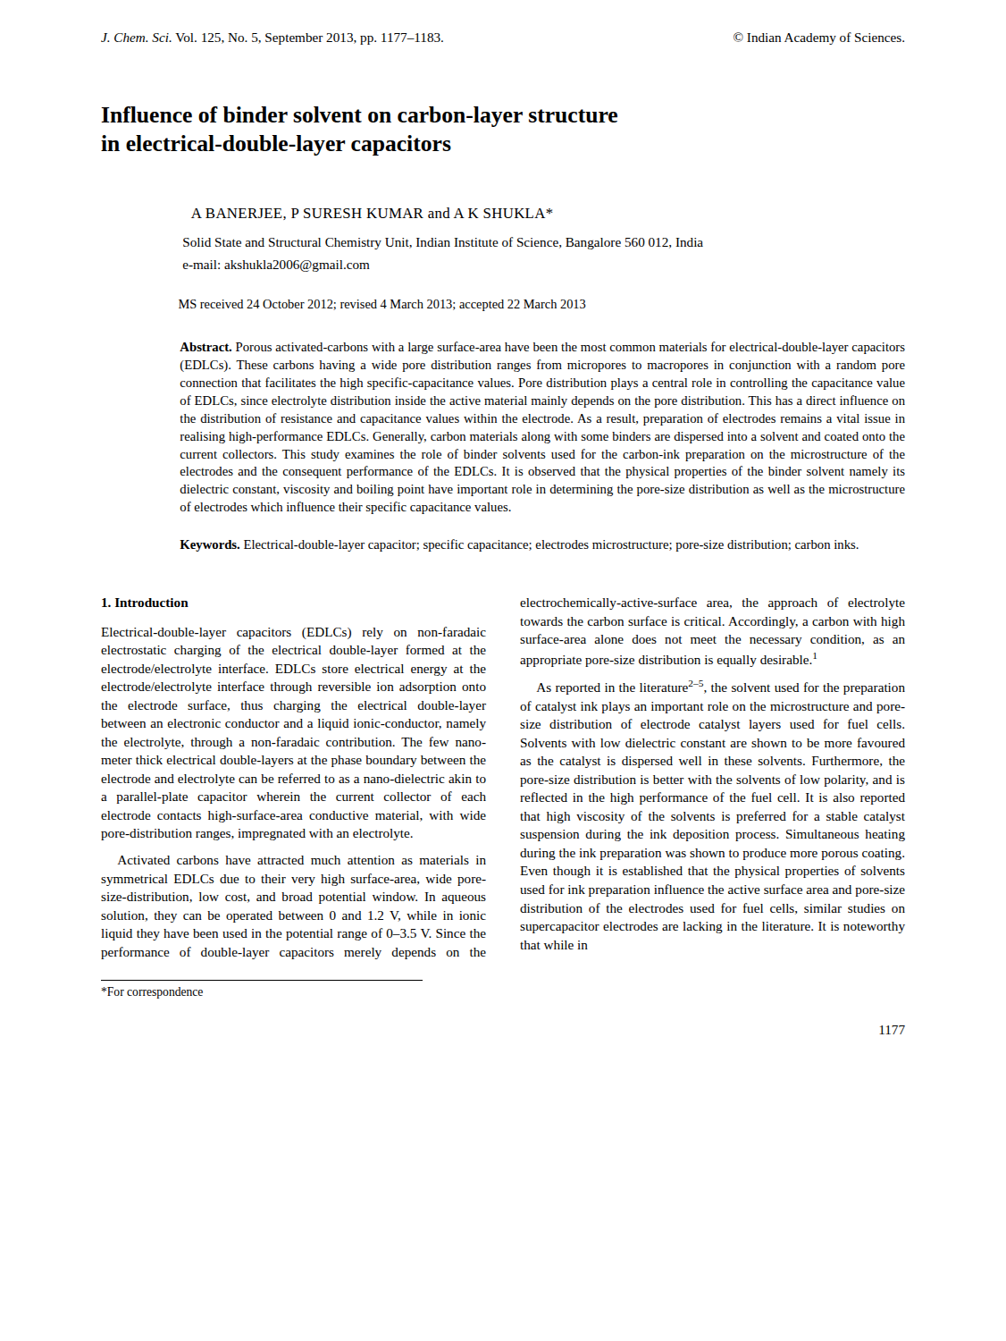J. Chem. Sci. Vol. 125, No. 5, September 2013, pp. 1177–1183.
© Indian Academy of Sciences.
Influence of binder solvent on carbon-layer structure
in electrical-double-layer capacitors
A BANERJEE, P SURESH KUMAR and A K SHUKLA*
Solid State and Structural Chemistry Unit, Indian Institute of Science, Bangalore 560 012, India
e-mail: akshukla2006@gmail.com
MS received 24 October 2012; revised 4 March 2013; accepted 22 March 2013
Abstract. Porous activated-carbons with a large surface-area have been the most common materials for electrical-double-layer capacitors (EDLCs). These carbons having a wide pore distribution ranges from micropores to macropores in conjunction with a random pore connection that facilitates the high specific-capacitance values. Pore distribution plays a central role in controlling the capacitance value of EDLCs, since electrolyte distribution inside the active material mainly depends on the pore distribution. This has a direct influence on the distribution of resistance and capacitance values within the electrode. As a result, preparation of electrodes remains a vital issue in realising high-performance EDLCs. Generally, carbon materials along with some binders are dispersed into a solvent and coated onto the current collectors. This study examines the role of binder solvents used for the carbon-ink preparation on the microstructure of the electrodes and the consequent performance of the EDLCs. It is observed that the physical properties of the binder solvent namely its dielectric constant, viscosity and boiling point have important role in determining the pore-size distribution as well as the microstructure of electrodes which influence their specific capacitance values.
Keywords. Electrical-double-layer capacitor; specific capacitance; electrodes microstructure; pore-size distribution; carbon inks.
1. Introduction
Electrical-double-layer capacitors (EDLCs) rely on non-faradaic electrostatic charging of the electrical double-layer formed at the electrode/electrolyte interface. EDLCs store electrical energy at the electrode/electrolyte interface through reversible ion adsorption onto the electrode surface, thus charging the electrical double-layer between an electronic conductor and a liquid ionic-conductor, namely the electrolyte, through a non-faradaic contribution. The few nano-meter thick electrical double-layers at the phase boundary between the electrode and electrolyte can be referred to as a nano-dielectric akin to a parallel-plate capacitor wherein the current collector of each electrode contacts high-surface-area conductive material, with wide pore-distribution ranges, impregnated with an electrolyte.
Activated carbons have attracted much attention as materials in symmetrical EDLCs due to their very high surface-area, wide pore-size-distribution, low cost, and broad potential window. In aqueous solution, they can be operated between 0 and 1.2 V, while in ionic liquid they have been used in the potential range of 0–3.5 V. Since the performance of double-layer capacitors merely depends on the electrochemically-active-surface area, the approach of electrolyte towards the carbon surface is critical. Accordingly, a carbon with high surface-area alone does not meet the necessary condition, as an appropriate pore-size distribution is equally desirable.1
As reported in the literature2–5, the solvent used for the preparation of catalyst ink plays an important role on the microstructure and pore-size distribution of electrode catalyst layers used for fuel cells. Solvents with low dielectric constant are shown to be more favoured as the catalyst is dispersed well in these solvents. Furthermore, the pore-size distribution is better with the solvents of low polarity, and is reflected in the high performance of the fuel cell. It is also reported that high viscosity of the solvents is preferred for a stable catalyst suspension during the ink deposition process. Simultaneous heating during the ink preparation was shown to produce more porous coating. Even though it is established that the physical properties of solvents used for ink preparation influence the active surface area and pore-size distribution of the electrodes used for fuel cells, similar studies on supercapacitor electrodes are lacking in the literature. It is noteworthy that while in
*For correspondence
1177